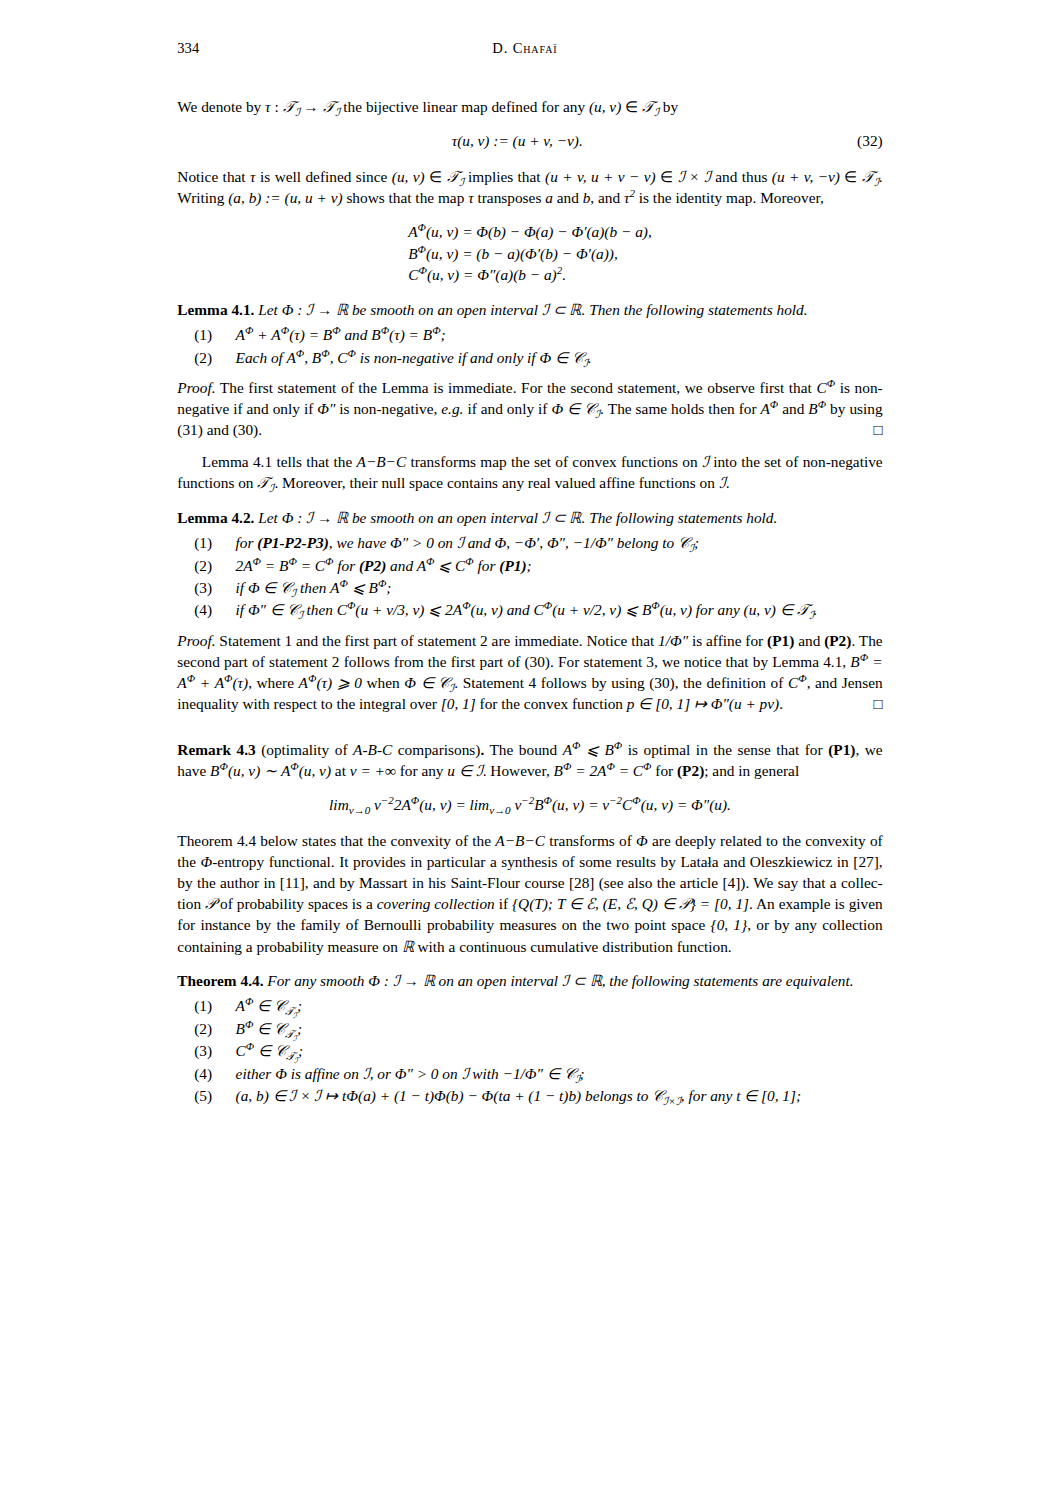334 D. Chafaï
We denote by τ : 𝒯ℐ → 𝒯ℐ the bijective linear map defined for any (u, v) ∈ 𝒯ℐ by
(32) τ(u, v) := (u + v, −v).
Notice that τ is well defined since (u, v) ∈ 𝒯ℐ implies that (u + v, u + v − v) ∈ ℐ × ℐ and thus (u + v, −v) ∈ 𝒯ℐ. Writing (a, b) := (u, u + v) shows that the map τ transposes a and b, and τ2 is the identity map. Moreover,
AΦ(u, v) = Φ(b) − Φ(a) − Φ′(a)(b − a),
BΦ(u, v) = (b − a)(Φ′(b) − Φ′(a)),
CΦ(u, v) = Φ″(a)(b − a)2.
Lemma 4.1. Let Φ : ℐ → ℝ be smooth on an open interval ℐ ⊂ ℝ. Then the following statements hold.
(1) AΦ + AΦ(τ) = BΦ and BΦ(τ) = BΦ;
(2) Each of AΦ, BΦ, CΦ is non-negative if and only if Φ ∈ 𝒞ℐ.
Proof. The first statement of the Lemma is immediate. For the second statement, we observe first that CΦ is non-negative if and only if Φ″ is non-negative, e.g. if and only if Φ ∈ 𝒞ℐ. The same holds then for AΦ and BΦ by using (31) and (30). □
Lemma 4.1 tells that the A−B−C transforms map the set of convex functions on ℐ into the set of non-negative functions on 𝒯ℐ. Moreover, their null space contains any real valued affine functions on ℐ.
Lemma 4.2. Let Φ : ℐ → ℝ be smooth on an open interval ℐ ⊂ ℝ. The following statements hold.
(1) for (P1-P2-P3), we have Φ″ > 0 on ℐ and Φ, −Φ′, Φ″, −1/Φ″ belong to 𝒞ℐ;
(2) 2AΦ = BΦ = CΦ for (P2) and AΦ ⩽ CΦ for (P1);
(3) if Φ ∈ 𝒞ℐ then AΦ ⩽ BΦ;
(4) if Φ″ ∈ 𝒞ℐ then CΦ(u + v/3, v) ⩽ 2AΦ(u, v) and CΦ(u + v/2, v) ⩽ BΦ(u, v) for any (u, v) ∈ 𝒯ℐ.
Proof. Statement 1 and the first part of statement 2 are immediate. Notice that 1/Φ″ is affine for (P1) and (P2). The second part of statement 2 follows from the first part of (30). For statement 3, we notice that by Lemma 4.1, BΦ = AΦ + AΦ(τ), where AΦ(τ) ⩾ 0 when Φ ∈ 𝒞ℐ. Statement 4 follows by using (30), the definition of CΦ, and Jensen inequality with respect to the integral over [0, 1] for the convex function p ∈ [0, 1] ↦ Φ″(u + pv). □
Remark 4.3 (optimality of A-B-C comparisons). The bound AΦ ⩽ BΦ is optimal in the sense that for (P1), we have BΦ(u, v) ∼ AΦ(u, v) at v = +∞ for any u ∈ ℐ. However, BΦ = 2AΦ = CΦ for (P2); and in general
limv→0 v−22AΦ(u, v) = limv→0 v−2BΦ(u, v) = v−2CΦ(u, v) = Φ″(u).
Theorem 4.4 below states that the convexity of the A−B−C transforms of Φ are deeply related to the convexity of the Φ-entropy functional. It provides in particular a synthesis of some results by Latała and Oleszkiewicz in [27], by the author in [11], and by Massart in his Saint-Flour course [28] (see also the article [4]). We say that a collection 𝒫 of probability spaces is a covering collection if {Q(T); T ∈ ℰ, (E, ℰ, Q) ∈ 𝒫} = [0, 1]. An example is given for instance by the family of Bernoulli probability measures on the two point space {0, 1}, or by any collection containing a probability measure on ℝ with a continuous cumulative distribution function.
Theorem 4.4. For any smooth Φ : ℐ → ℝ on an open interval ℐ ⊂ ℝ, the following statements are equivalent.
(1) AΦ ∈ 𝒞𝒯ℐ;
(2) BΦ ∈ 𝒞𝒯ℐ;
(3) CΦ ∈ 𝒞𝒯ℐ;
(4) either Φ is affine on ℐ, or Φ″ > 0 on ℐ with −1/Φ″ ∈ 𝒞ℐ;
(5)(a, b) ∈ ℐ × ℐ ↦ tΦ(a) + (1 − t)Φ(b) − Φ(ta + (1 − t)b) belongs to 𝒞ℐ×ℐ, for any t ∈ [0, 1];